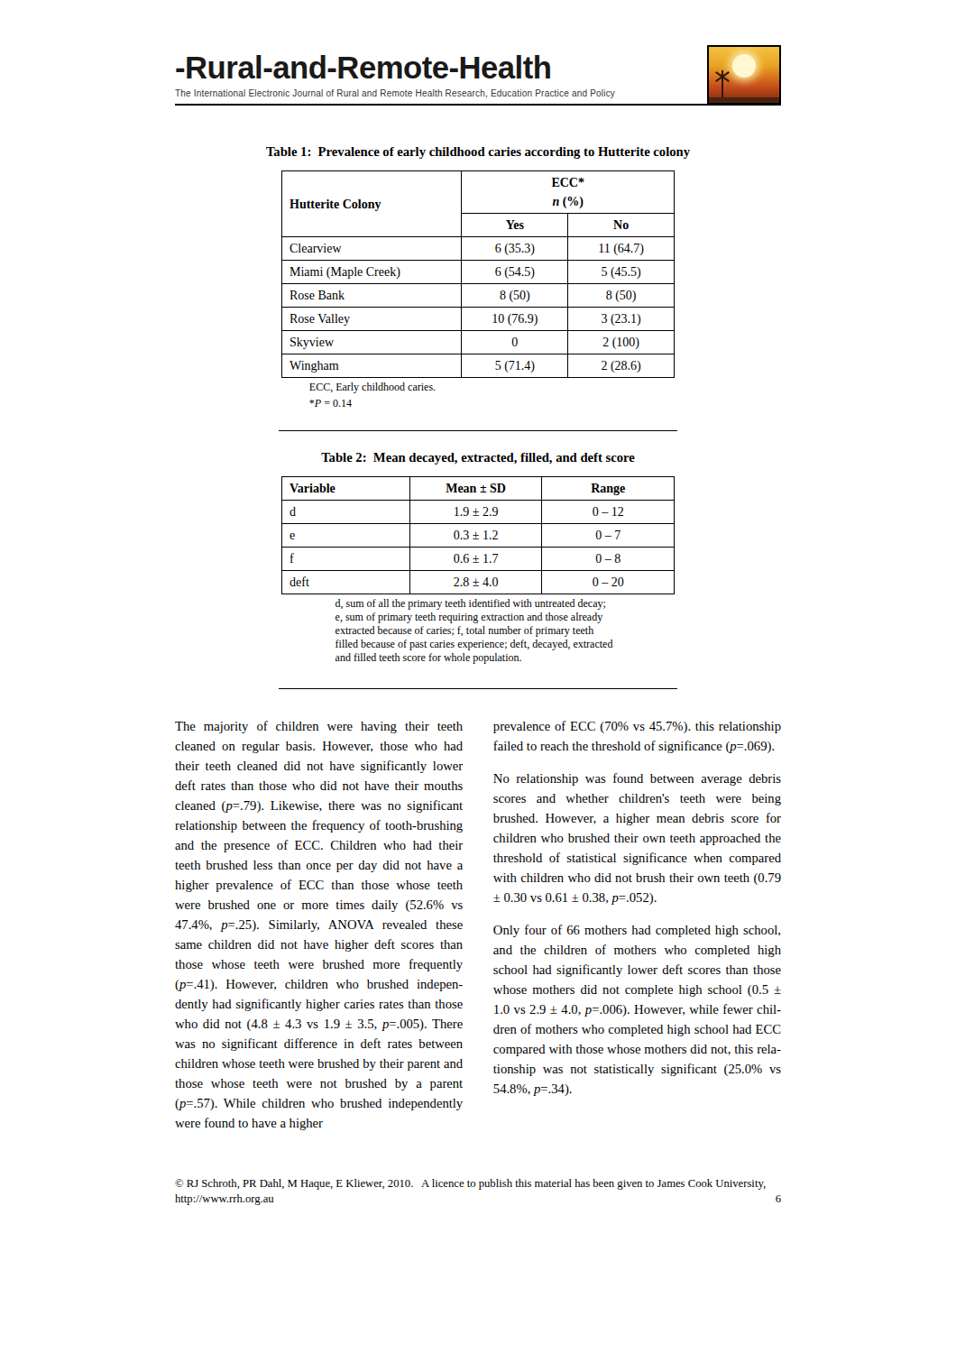-Rural-and-Remote-Health
The International Electronic Journal of Rural and Remote Health Research, Education Practice and Policy
Table 1: Prevalence of early childhood caries according to Hutterite colony
| Hutterite Colony | ECC* n (%) |
| --- | --- |
| Yes | No |
| Clearview | 6 (35.3) | 11 (64.7) |
| Miami (Maple Creek) | 6 (54.5) | 5 (45.5) |
| Rose Bank | 8 (50) | 8 (50) |
| Rose Valley | 10 (76.9) | 3 (23.1) |
| Skyview | 0 | 2 (100) |
| Wingham | 5 (71.4) | 2 (28.6) |
ECC, Early childhood caries.
*P = 0.14
Table 2: Mean decayed, extracted, filled, and deft score
| Variable | Mean ± SD | Range |
| --- | --- | --- |
| d | 1.9 ± 2.9 | 0 – 12 |
| e | 0.3 ± 1.2 | 0 – 7 |
| f | 0.6 ± 1.7 | 0 – 8 |
| deft | 2.8 ± 4.0 | 0 – 20 |
d, sum of all the primary teeth identified with untreated decay;
e, sum of primary teeth requiring extraction and those already
extracted because of caries; f, total number of primary teeth
filled because of past caries experience; deft, decayed, extracted
and filled teeth score for whole population.
The majority of children were having their teeth cleaned on regular basis. However, those who had their teeth cleaned did not have significantly lower deft rates than those who did not have their mouths cleaned (p=.79). Likewise, there was no significant relationship between the frequency of tooth-brushing and the presence of ECC. Children who had their teeth brushed less than once per day did not have a higher prevalence of ECC than those whose teeth were brushed one or more times daily (52.6% vs 47.4%, p=.25). Similarly, ANOVA revealed these same children did not have higher deft scores than those whose teeth were brushed more frequently (p=.41). However, children who brushed independently had significantly higher caries rates than those who did not (4.8 ± 4.3 vs 1.9 ± 3.5, p=.005). There was no significant difference in deft rates between children whose teeth were brushed by their parent and those whose teeth were not brushed by a parent (p=.57). While children who brushed independently were found to have a higher
prevalence of ECC (70% vs 45.7%). this relationship failed to reach the threshold of significance (p=.069).
No relationship was found between average debris scores and whether children's teeth were being brushed. However, a higher mean debris score for children who brushed their own teeth approached the threshold of statistical significance when compared with children who did not brush their own teeth (0.79 ± 0.30 vs 0.61 ± 0.38, p=.052).
Only four of 66 mothers had completed high school, and the children of mothers who completed high school had significantly lower deft scores than those whose mothers did not complete high school (0.5 ± 1.0 vs 2.9 ± 4.0, p=.006). However, while fewer children of mothers who completed high school had ECC compared with those whose mothers did not, this relationship was not statistically significant (25.0% vs 54.8%, p=.34).
© RJ Schroth, PR Dahl, M Haque, E Kliewer, 2010. A licence to publish this material has been given to James Cook University, http://www.rrh.org.au 6